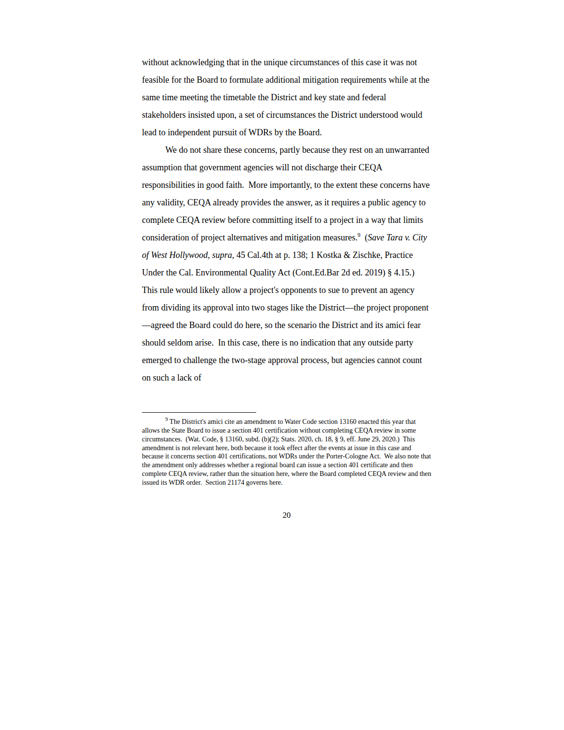without acknowledging that in the unique circumstances of this case it was not feasible for the Board to formulate additional mitigation requirements while at the same time meeting the timetable the District and key state and federal stakeholders insisted upon, a set of circumstances the District understood would lead to independent pursuit of WDRs by the Board.
We do not share these concerns, partly because they rest on an unwarranted assumption that government agencies will not discharge their CEQA responsibilities in good faith. More importantly, to the extent these concerns have any validity, CEQA already provides the answer, as it requires a public agency to complete CEQA review before committing itself to a project in a way that limits consideration of project alternatives and mitigation measures.9 (Save Tara v. City of West Hollywood, supra, 45 Cal.4th at p. 138; 1 Kostka & Zischke, Practice Under the Cal. Environmental Quality Act (Cont.Ed.Bar 2d ed. 2019) § 4.15.) This rule would likely allow a project's opponents to sue to prevent an agency from dividing its approval into two stages like the District—the project proponent—agreed the Board could do here, so the scenario the District and its amici fear should seldom arise. In this case, there is no indication that any outside party emerged to challenge the two-stage approval process, but agencies cannot count on such a lack of
9 The District's amici cite an amendment to Water Code section 13160 enacted this year that allows the State Board to issue a section 401 certification without completing CEQA review in some circumstances. (Wat. Code, § 13160, subd. (b)(2); Stats. 2020, ch. 18, § 9, eff. June 29, 2020.) This amendment is not relevant here, both because it took effect after the events at issue in this case and because it concerns section 401 certifications, not WDRs under the Porter-Cologne Act. We also note that the amendment only addresses whether a regional board can issue a section 401 certificate and then complete CEQA review, rather than the situation here, where the Board completed CEQA review and then issued its WDR order. Section 21174 governs here.
20